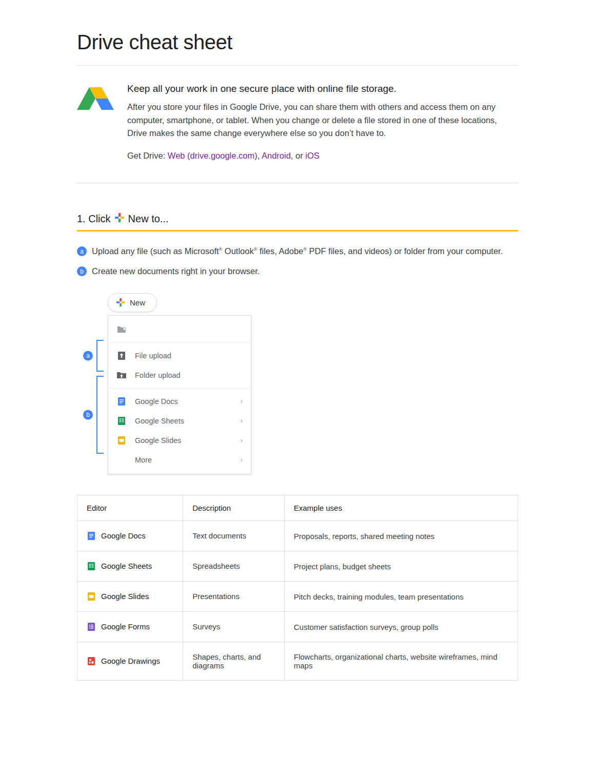Drive cheat sheet
Keep all your work in one secure place with online file storage.
After you store your files in Google Drive, you can share them with others and access them on any computer, smartphone, or tablet. When you change or delete a file stored in one of these locations, Drive makes the same change everywhere else so you don’t have to.
Get Drive: Web (drive.google.com), Android, or iOS
1. Click New to...
aUpload any file (such as Microsoft® Outlook® files, Adobe® PDF files, and videos) or folder from your computer.
bCreate new documents right in your browser.
New
a
b
File upload
Folder upload
Google Docs ›
Google Sheets ›
Google Slides ›
More ›
| Editor | Description | Example uses |
| --- | --- | --- |
| Google Docs | Text documents | Proposals, reports, shared meeting notes |
| Google Sheets | Spreadsheets | Project plans, budget sheets |
| Google Slides | Presentations | Pitch decks, training modules, team presentations |
| Google Forms | Surveys | Customer satisfaction surveys, group polls |
| Google Drawings | Shapes, charts, and diagrams | Flowcharts, organizational charts, website wireframes, mind maps |